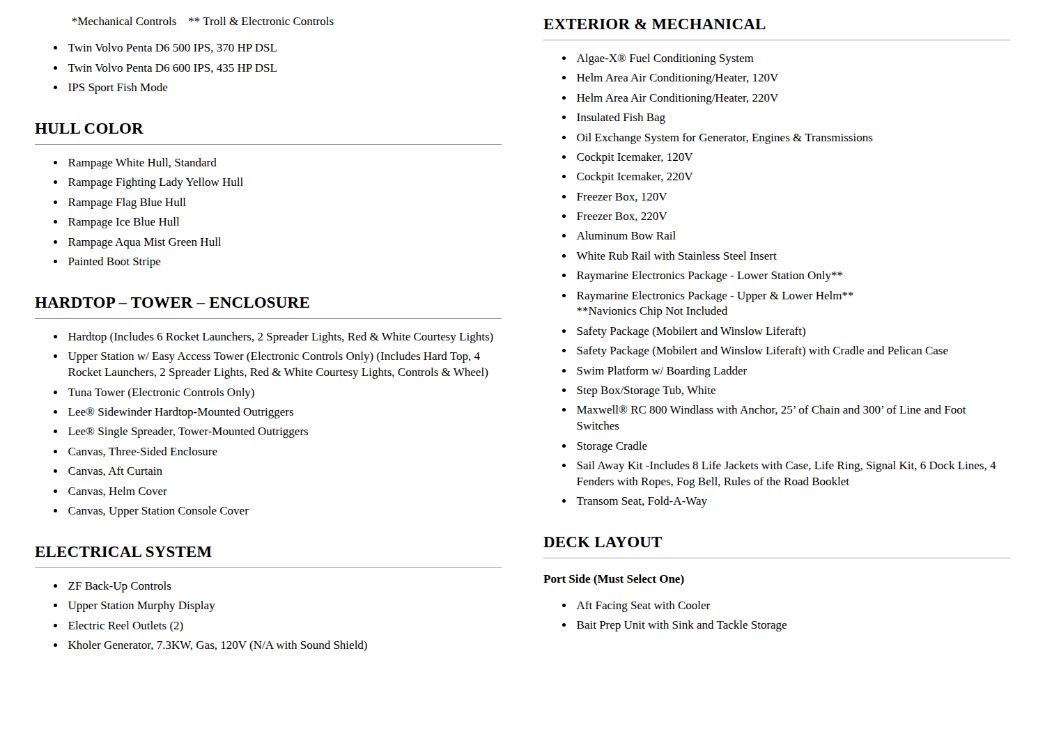*Mechanical Controls ** Troll & Electronic Controls
Twin Volvo Penta D6 500 IPS, 370 HP DSL
Twin Volvo Penta D6 600 IPS, 435 HP DSL
IPS Sport Fish Mode
HULL COLOR
Rampage White Hull, Standard
Rampage Fighting Lady Yellow Hull
Rampage Flag Blue Hull
Rampage Ice Blue Hull
Rampage Aqua Mist Green Hull
Painted Boot Stripe
HARDTOP – TOWER – ENCLOSURE
Hardtop (Includes 6 Rocket Launchers, 2 Spreader Lights, Red & White Courtesy Lights)
Upper Station w/ Easy Access Tower (Electronic Controls Only) (Includes Hard Top, 4 Rocket Launchers, 2 Spreader Lights, Red & White Courtesy Lights, Controls & Wheel)
Tuna Tower (Electronic Controls Only)
Lee® Sidewinder Hardtop-Mounted Outriggers
Lee® Single Spreader, Tower-Mounted Outriggers
Canvas, Three-Sided Enclosure
Canvas, Aft Curtain
Canvas, Helm Cover
Canvas, Upper Station Console Cover
ELECTRICAL SYSTEM
ZF Back-Up Controls
Upper Station Murphy Display
Electric Reel Outlets (2)
Kholer Generator, 7.3KW, Gas, 120V (N/A with Sound Shield)
EXTERIOR & MECHANICAL
Algae-X® Fuel Conditioning System
Helm Area Air Conditioning/Heater, 120V
Helm Area Air Conditioning/Heater, 220V
Insulated Fish Bag
Oil Exchange System for Generator, Engines & Transmissions
Cockpit Icemaker, 120V
Cockpit Icemaker, 220V
Freezer Box, 120V
Freezer Box, 220V
Aluminum Bow Rail
White Rub Rail with Stainless Steel Insert
Raymarine Electronics Package - Lower Station Only**
Raymarine Electronics Package - Upper & Lower Helm**
**Navionics Chip Not Included
Safety Package (Mobilert and Winslow Liferaft)
Safety Package (Mobilert and Winslow Liferaft) with Cradle and Pelican Case
Swim Platform w/ Boarding Ladder
Step Box/Storage Tub, White
Maxwell® RC 800 Windlass with Anchor, 25’ of Chain and 300’ of Line and Foot Switches
Storage Cradle
Sail Away Kit -Includes 8 Life Jackets with Case, Life Ring, Signal Kit, 6 Dock Lines, 4 Fenders with Ropes, Fog Bell, Rules of the Road Booklet
Transom Seat, Fold-A-Way
DECK LAYOUT
Port Side (Must Select One)
Aft Facing Seat with Cooler
Bait Prep Unit with Sink and Tackle Storage